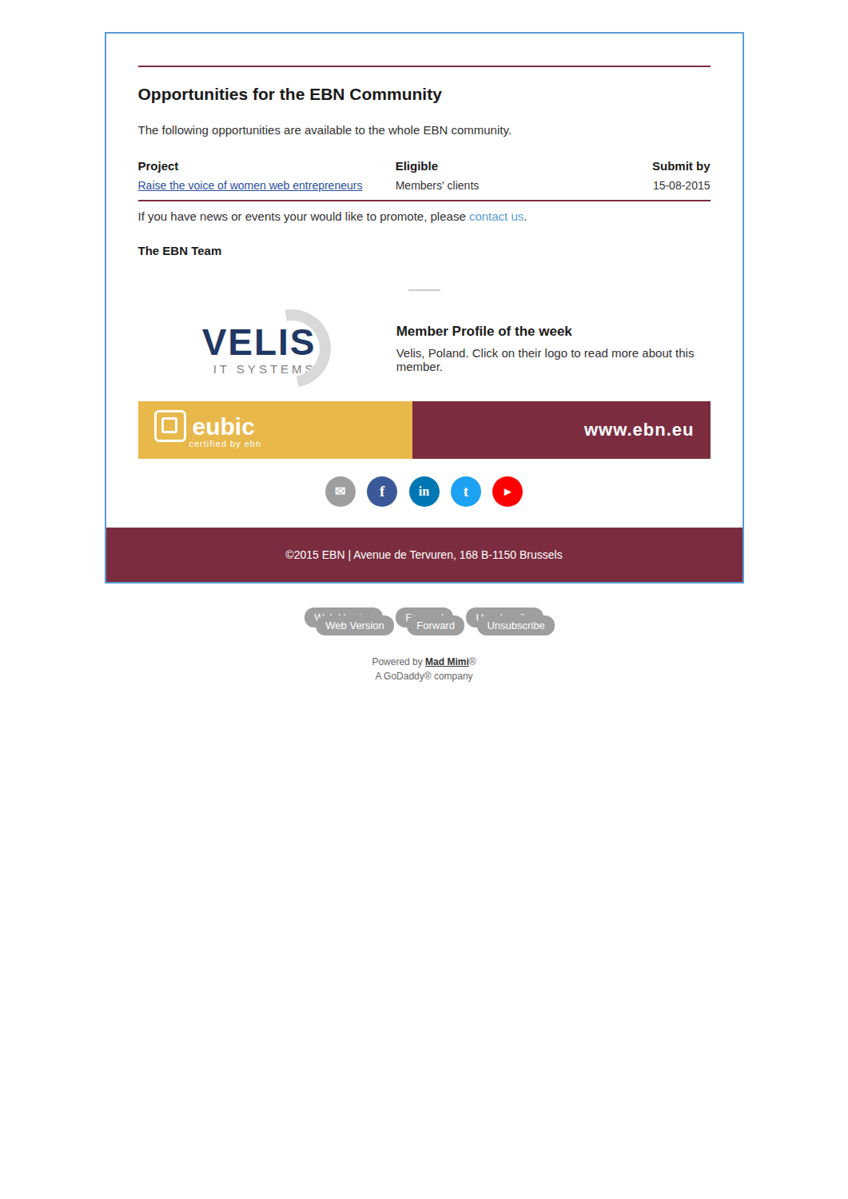Opportunities for the EBN Community
The following opportunities are available to the whole EBN community.
| Project | Eligible | Submit by |
| --- | --- | --- |
| Raise the voice of women web entrepreneurs | Members' clients | 15-08-2015 |
If you have news or events your would like to promote, please contact us.
The EBN Team
| VELIS IT SYSTEMS | Member Profile of the week Velis, Poland. Click on their logo to read more about this member. |
| eubic certified by ebn | www.ebn.eu |
✉ f in t ►
©2015 EBN | Avenue de Tervuren, 168 B-1150 Brussels
Web VersionWeb Version ForwardForward UnsubscribeUnsubscribe
Powered by Mad Mimi®
A GoDaddy® company